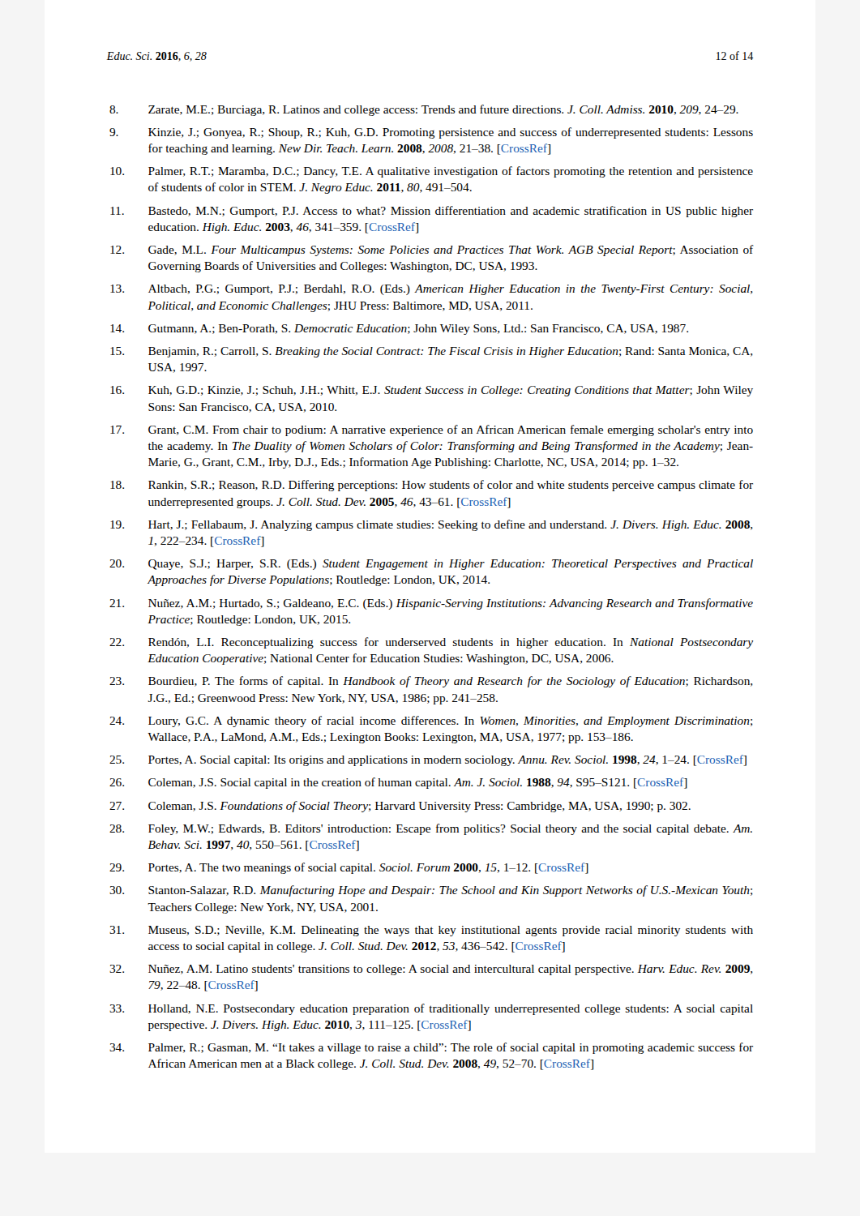Educ. Sci. 2016, 6, 28
12 of 14
8. Zarate, M.E.; Burciaga, R. Latinos and college access: Trends and future directions. J. Coll. Admiss. 2010, 209, 24–29.
9. Kinzie, J.; Gonyea, R.; Shoup, R.; Kuh, G.D. Promoting persistence and success of underrepresented students: Lessons for teaching and learning. New Dir. Teach. Learn. 2008, 2008, 21–38. [CrossRef]
10. Palmer, R.T.; Maramba, D.C.; Dancy, T.E. A qualitative investigation of factors promoting the retention and persistence of students of color in STEM. J. Negro Educ. 2011, 80, 491–504.
11. Bastedo, M.N.; Gumport, P.J. Access to what? Mission differentiation and academic stratification in US public higher education. High. Educ. 2003, 46, 341–359. [CrossRef]
12. Gade, M.L. Four Multicampus Systems: Some Policies and Practices That Work. AGB Special Report; Association of Governing Boards of Universities and Colleges: Washington, DC, USA, 1993.
13. Altbach, P.G.; Gumport, P.J.; Berdahl, R.O. (Eds.) American Higher Education in the Twenty-First Century: Social, Political, and Economic Challenges; JHU Press: Baltimore, MD, USA, 2011.
14. Gutmann, A.; Ben-Porath, S. Democratic Education; John Wiley Sons, Ltd.: San Francisco, CA, USA, 1987.
15. Benjamin, R.; Carroll, S. Breaking the Social Contract: The Fiscal Crisis in Higher Education; Rand: Santa Monica, CA, USA, 1997.
16. Kuh, G.D.; Kinzie, J.; Schuh, J.H.; Whitt, E.J. Student Success in College: Creating Conditions that Matter; John Wiley Sons: San Francisco, CA, USA, 2010.
17. Grant, C.M. From chair to podium: A narrative experience of an African American female emerging scholar's entry into the academy. In The Duality of Women Scholars of Color: Transforming and Being Transformed in the Academy; Jean-Marie, G., Grant, C.M., Irby, D.J., Eds.; Information Age Publishing: Charlotte, NC, USA, 2014; pp. 1–32.
18. Rankin, S.R.; Reason, R.D. Differing perceptions: How students of color and white students perceive campus climate for underrepresented groups. J. Coll. Stud. Dev. 2005, 46, 43–61. [CrossRef]
19. Hart, J.; Fellabaum, J. Analyzing campus climate studies: Seeking to define and understand. J. Divers. High. Educ. 2008, 1, 222–234. [CrossRef]
20. Quaye, S.J.; Harper, S.R. (Eds.) Student Engagement in Higher Education: Theoretical Perspectives and Practical Approaches for Diverse Populations; Routledge: London, UK, 2014.
21. Nuñez, A.M.; Hurtado, S.; Galdeano, E.C. (Eds.) Hispanic-Serving Institutions: Advancing Research and Transformative Practice; Routledge: London, UK, 2015.
22. Rendón, L.I. Reconceptualizing success for underserved students in higher education. In National Postsecondary Education Cooperative; National Center for Education Studies: Washington, DC, USA, 2006.
23. Bourdieu, P. The forms of capital. In Handbook of Theory and Research for the Sociology of Education; Richardson, J.G., Ed.; Greenwood Press: New York, NY, USA, 1986; pp. 241–258.
24. Loury, G.C. A dynamic theory of racial income differences. In Women, Minorities, and Employment Discrimination; Wallace, P.A., LaMond, A.M., Eds.; Lexington Books: Lexington, MA, USA, 1977; pp. 153–186.
25. Portes, A. Social capital: Its origins and applications in modern sociology. Annu. Rev. Sociol. 1998, 24, 1–24. [CrossRef]
26. Coleman, J.S. Social capital in the creation of human capital. Am. J. Sociol. 1988, 94, S95–S121. [CrossRef]
27. Coleman, J.S. Foundations of Social Theory; Harvard University Press: Cambridge, MA, USA, 1990; p. 302.
28. Foley, M.W.; Edwards, B. Editors' introduction: Escape from politics? Social theory and the social capital debate. Am. Behav. Sci. 1997, 40, 550–561. [CrossRef]
29. Portes, A. The two meanings of social capital. Sociol. Forum 2000, 15, 1–12. [CrossRef]
30. Stanton-Salazar, R.D. Manufacturing Hope and Despair: The School and Kin Support Networks of U.S.-Mexican Youth; Teachers College: New York, NY, USA, 2001.
31. Museus, S.D.; Neville, K.M. Delineating the ways that key institutional agents provide racial minority students with access to social capital in college. J. Coll. Stud. Dev. 2012, 53, 436–542. [CrossRef]
32. Nuñez, A.M. Latino students' transitions to college: A social and intercultural capital perspective. Harv. Educ. Rev. 2009, 79, 22–48. [CrossRef]
33. Holland, N.E. Postsecondary education preparation of traditionally underrepresented college students: A social capital perspective. J. Divers. High. Educ. 2010, 3, 111–125. [CrossRef]
34. Palmer, R.; Gasman, M. “It takes a village to raise a child”: The role of social capital in promoting academic success for African American men at a Black college. J. Coll. Stud. Dev. 2008, 49, 52–70. [CrossRef]